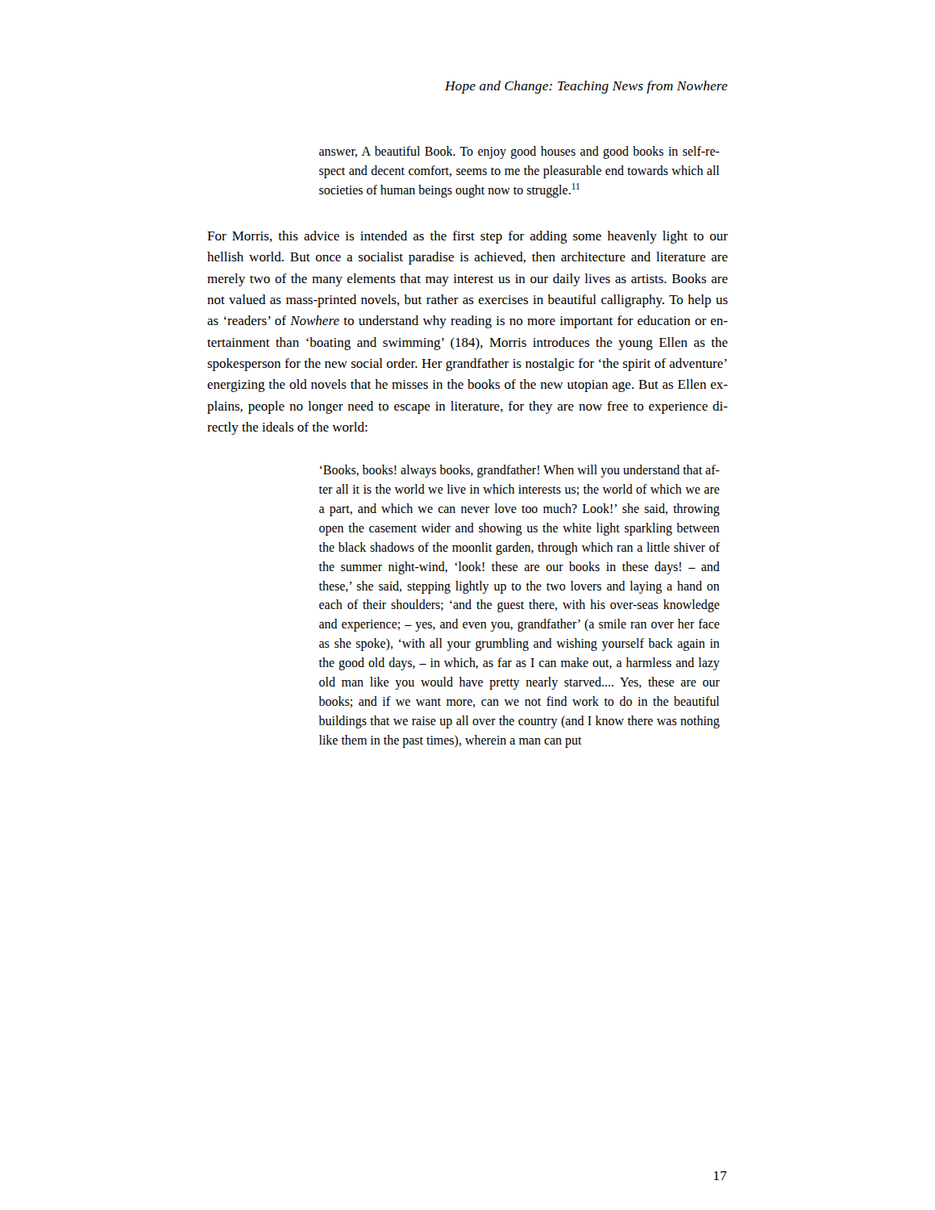Hope and Change: Teaching News from Nowhere
answer, A beautiful Book. To enjoy good houses and good books in self-respect and decent comfort, seems to me the pleasurable end towards which all societies of human beings ought now to struggle.11
For Morris, this advice is intended as the first step for adding some heavenly light to our hellish world. But once a socialist paradise is achieved, then architecture and literature are merely two of the many elements that may interest us in our daily lives as artists. Books are not valued as mass-printed novels, but rather as exercises in beautiful calligraphy. To help us as ‘readers’ of Nowhere to understand why reading is no more important for education or entertainment than ‘boating and swimming’ (184), Morris introduces the young Ellen as the spokesperson for the new social order. Her grandfather is nostalgic for ‘the spirit of adventure’ energizing the old novels that he misses in the books of the new utopian age. But as Ellen explains, people no longer need to escape in literature, for they are now free to experience directly the ideals of the world:
‘Books, books! always books, grandfather! When will you understand that after all it is the world we live in which interests us; the world of which we are a part, and which we can never love too much? Look!’ she said, throwing open the casement wider and showing us the white light sparkling between the black shadows of the moonlit garden, through which ran a little shiver of the summer night-wind, ‘look! these are our books in these days! – and these,’ she said, stepping lightly up to the two lovers and laying a hand on each of their shoulders; ‘and the guest there, with his over-seas knowledge and experience; – yes, and even you, grandfather’ (a smile ran over her face as she spoke), ‘with all your grumbling and wishing yourself back again in the good old days, – in which, as far as I can make out, a harmless and lazy old man like you would have pretty nearly starved.... Yes, these are our books; and if we want more, can we not find work to do in the beautiful buildings that we raise up all over the country (and I know there was nothing like them in the past times), wherein a man can put
17